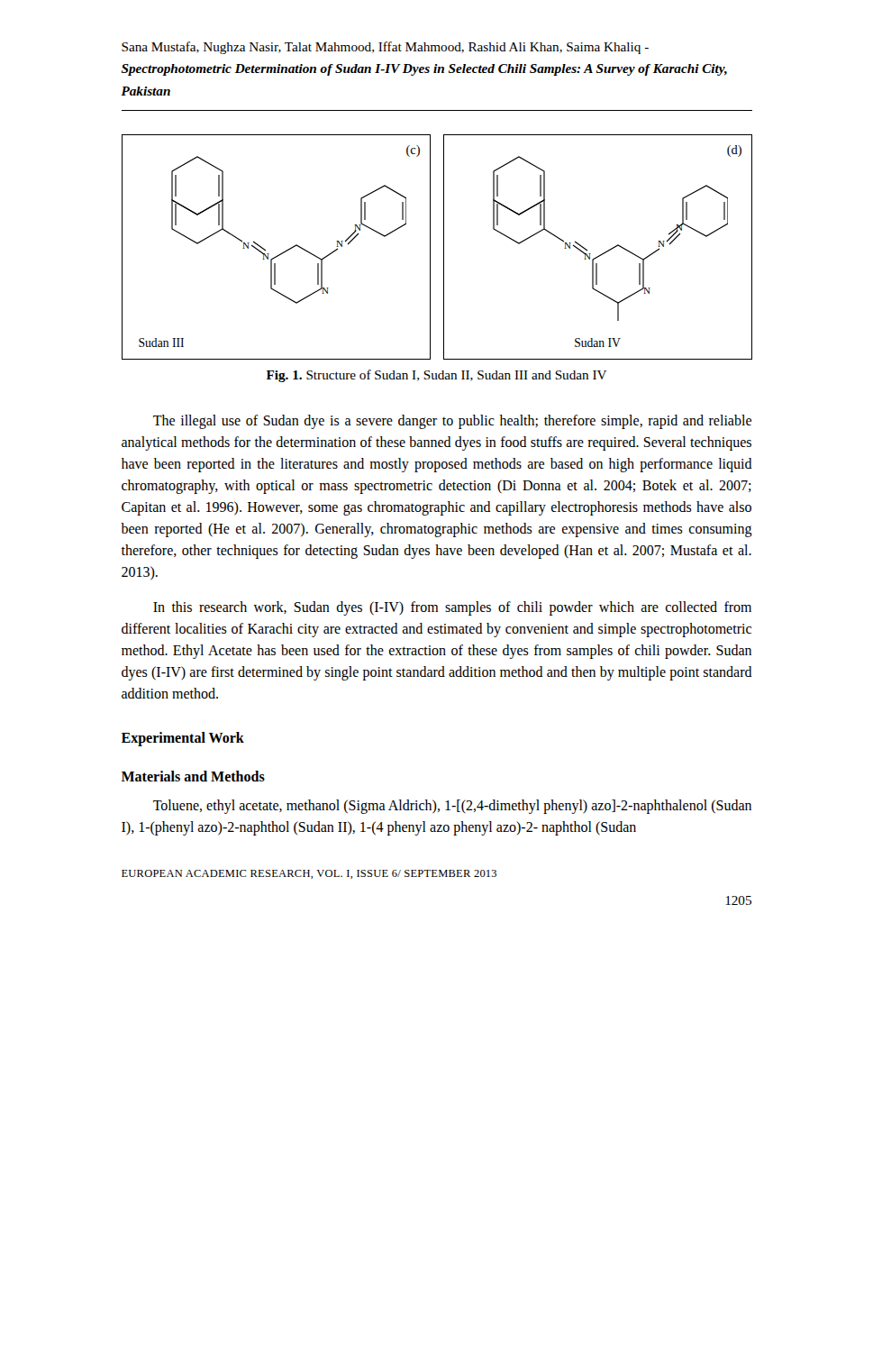Sana Mustafa, Nughza Nasir, Talat Mahmood, Iffat Mahmood, Rashid Ali Khan, Saima Khaliq - Spectrophotometric Determination of Sudan I-IV Dyes in Selected Chili Samples: A Survey of Karachi City, Pakistan
(c) N N N N N Sudan III
(d) N N N N N Sudan IV
Fig. 1. Structure of Sudan I, Sudan II, Sudan III and Sudan IV
The illegal use of Sudan dye is a severe danger to public health; therefore simple, rapid and reliable analytical methods for the determination of these banned dyes in food stuffs are required. Several techniques have been reported in the literatures and mostly proposed methods are based on high performance liquid chromatography, with optical or mass spectrometric detection (Di Donna et al. 2004; Botek et al. 2007; Capitan et al. 1996). However, some gas chromatographic and capillary electrophoresis methods have also been reported (He et al. 2007). Generally, chromatographic methods are expensive and times consuming therefore, other techniques for detecting Sudan dyes have been developed (Han et al. 2007; Mustafa et al. 2013).
In this research work, Sudan dyes (I-IV) from samples of chili powder which are collected from different localities of Karachi city are extracted and estimated by convenient and simple spectrophotometric method. Ethyl Acetate has been used for the extraction of these dyes from samples of chili powder. Sudan dyes (I-IV) are first determined by single point standard addition method and then by multiple point standard addition method.
Experimental Work
Materials and Methods
Toluene, ethyl acetate, methanol (Sigma Aldrich), 1-[(2,4-dimethyl phenyl) azo]-2-naphthalenol (Sudan I), 1-(phenyl azo)-2-naphthol (Sudan II), 1-(4 phenyl azo phenyl azo)-2- naphthol (Sudan
EUROPEAN ACADEMIC RESEARCH, VOL. I, ISSUE 6/ SEPTEMBER 2013
1205